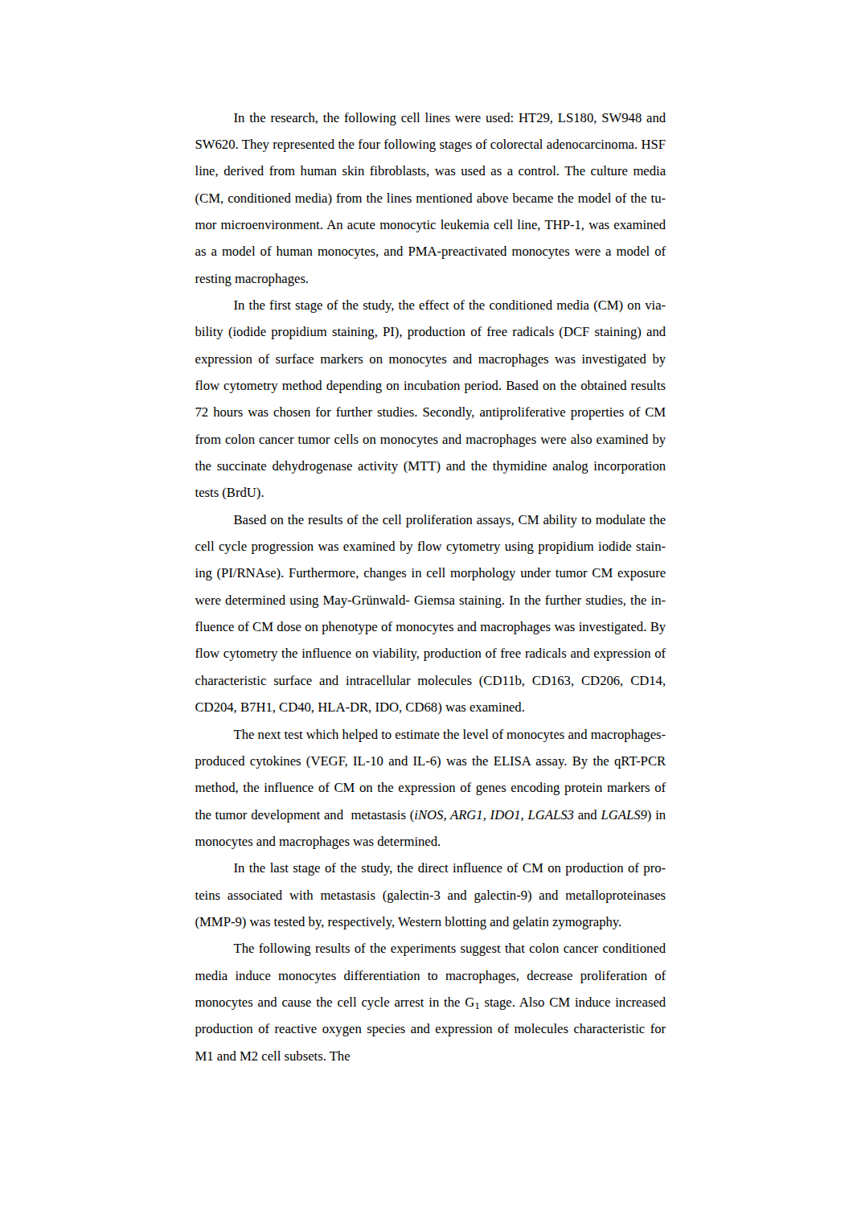In the research, the following cell lines were used: HT29, LS180, SW948 and SW620. They represented the four following stages of colorectal adenocarcinoma. HSF line, derived from human skin fibroblasts, was used as a control. The culture media (CM, conditioned media) from the lines mentioned above became the model of the tumor microenvironment. An acute monocytic leukemia cell line, THP-1, was examined as a model of human monocytes, and PMA-preactivated monocytes were a model of resting macrophages.
In the first stage of the study, the effect of the conditioned media (CM) on viability (iodide propidium staining, PI), production of free radicals (DCF staining) and expression of surface markers on monocytes and macrophages was investigated by flow cytometry method depending on incubation period. Based on the obtained results 72 hours was chosen for further studies. Secondly, antiproliferative properties of CM from colon cancer tumor cells on monocytes and macrophages were also examined by the succinate dehydrogenase activity (MTT) and the thymidine analog incorporation tests (BrdU).
Based on the results of the cell proliferation assays, CM ability to modulate the cell cycle progression was examined by flow cytometry using propidium iodide staining (PI/RNAse). Furthermore, changes in cell morphology under tumor CM exposure were determined using May-Grünwald- Giemsa staining. In the further studies, the influence of CM dose on phenotype of monocytes and macrophages was investigated. By flow cytometry the influence on viability, production of free radicals and expression of characteristic surface and intracellular molecules (CD11b, CD163, CD206, CD14, CD204, B7H1, CD40, HLA-DR, IDO, CD68) was examined.
The next test which helped to estimate the level of monocytes and macrophages-produced cytokines (VEGF, IL-10 and IL-6) was the ELISA assay. By the qRT-PCR method, the influence of CM on the expression of genes encoding protein markers of the tumor development and metastasis (iNOS, ARG1, IDO1, LGALS3 and LGALS9) in monocytes and macrophages was determined.
In the last stage of the study, the direct influence of CM on production of proteins associated with metastasis (galectin-3 and galectin-9) and metalloproteinases (MMP-9) was tested by, respectively, Western blotting and gelatin zymography.
The following results of the experiments suggest that colon cancer conditioned media induce monocytes differentiation to macrophages, decrease proliferation of monocytes and cause the cell cycle arrest in the G1 stage. Also CM induce increased production of reactive oxygen species and expression of molecules characteristic for M1 and M2 cell subsets. The